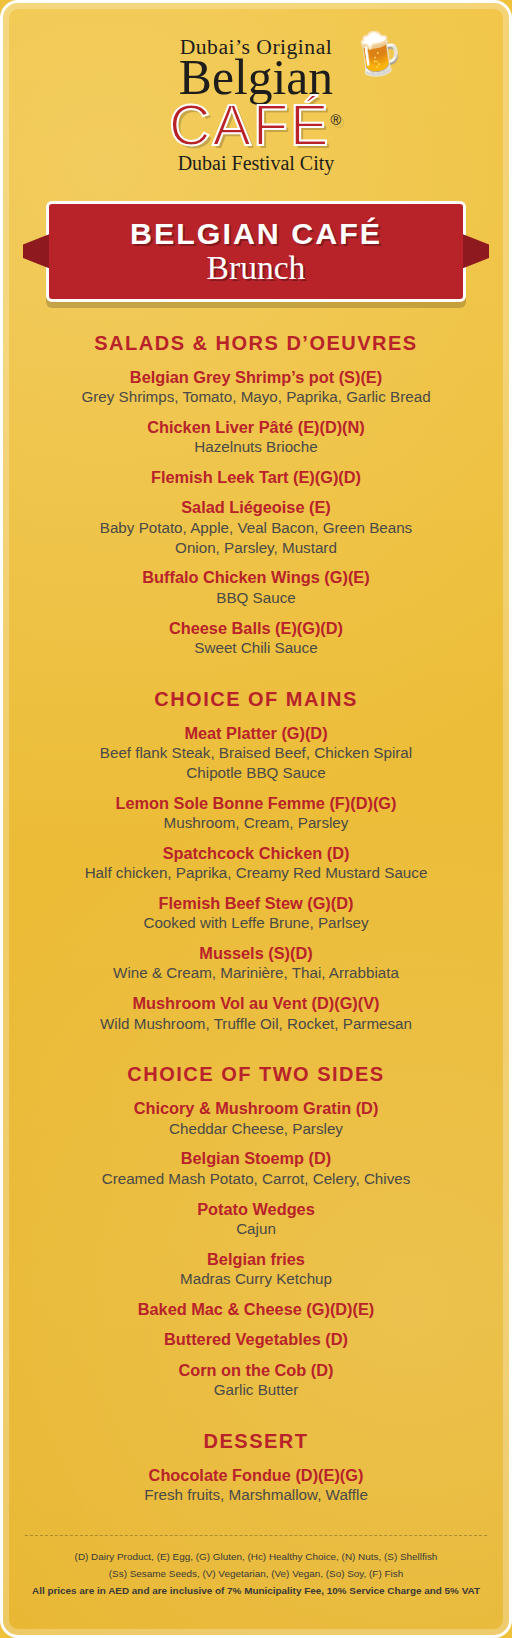Dubai’s Original
Belgian
🍺
CAFÉ®
Dubai Festival City
BELGIAN CAFÉ
Brunch
Salads & Hors d’oeuvres
Belgian Grey Shrimp’s pot (S)(E) Grey Shrimps, Tomato, Mayo, Paprika, Garlic Bread
Chicken Liver Pâté (E)(D)(N) Hazelnuts Brioche
Flemish Leek Tart (E)(G)(D)
Salad Liégeoise (E) Baby Potato, Apple, Veal Bacon, Green Beans
Onion, Parsley, Mustard
Buffalo Chicken Wings (G)(E) BBQ Sauce
Cheese Balls (E)(G)(D) Sweet Chili Sauce
Choice of Mains
Meat Platter (G)(D) Beef flank Steak, Braised Beef, Chicken Spiral
Chipotle BBQ Sauce
Lemon Sole Bonne Femme (F)(D)(G) Mushroom, Cream, Parsley
Spatchcock Chicken (D) Half chicken, Paprika, Creamy Red Mustard Sauce
Flemish Beef Stew (G)(D) Cooked with Leffe Brune, Parlsey
Mussels (S)(D) Wine & Cream, Marinière, Thai, Arrabbiata
Mushroom Vol au Vent (D)(G)(V) Wild Mushroom, Truffle Oil, Rocket, Parmesan
Choice of Two Sides
Chicory & Mushroom Gratin (D) Cheddar Cheese, Parsley
Belgian Stoemp (D) Creamed Mash Potato, Carrot, Celery, Chives
Potato Wedges Cajun
Belgian fries Madras Curry Ketchup
Baked Mac & Cheese (G)(D)(E)
Buttered Vegetables (D)
Corn on the Cob (D) Garlic Butter
Dessert
Chocolate Fondue (D)(E)(G) Fresh fruits, Marshmallow, Waffle
(D) Dairy Product, (E) Egg, (G) Gluten, (Hc) Healthy Choice, (N) Nuts, (S) Shellfish
(Ss) Sesame Seeds, (V) Vegetarian, (Ve) Vegan, (So) Soy, (F) Fish
All prices are in AED and are inclusive of 7% Municipality Fee, 10% Service Charge and 5% VAT